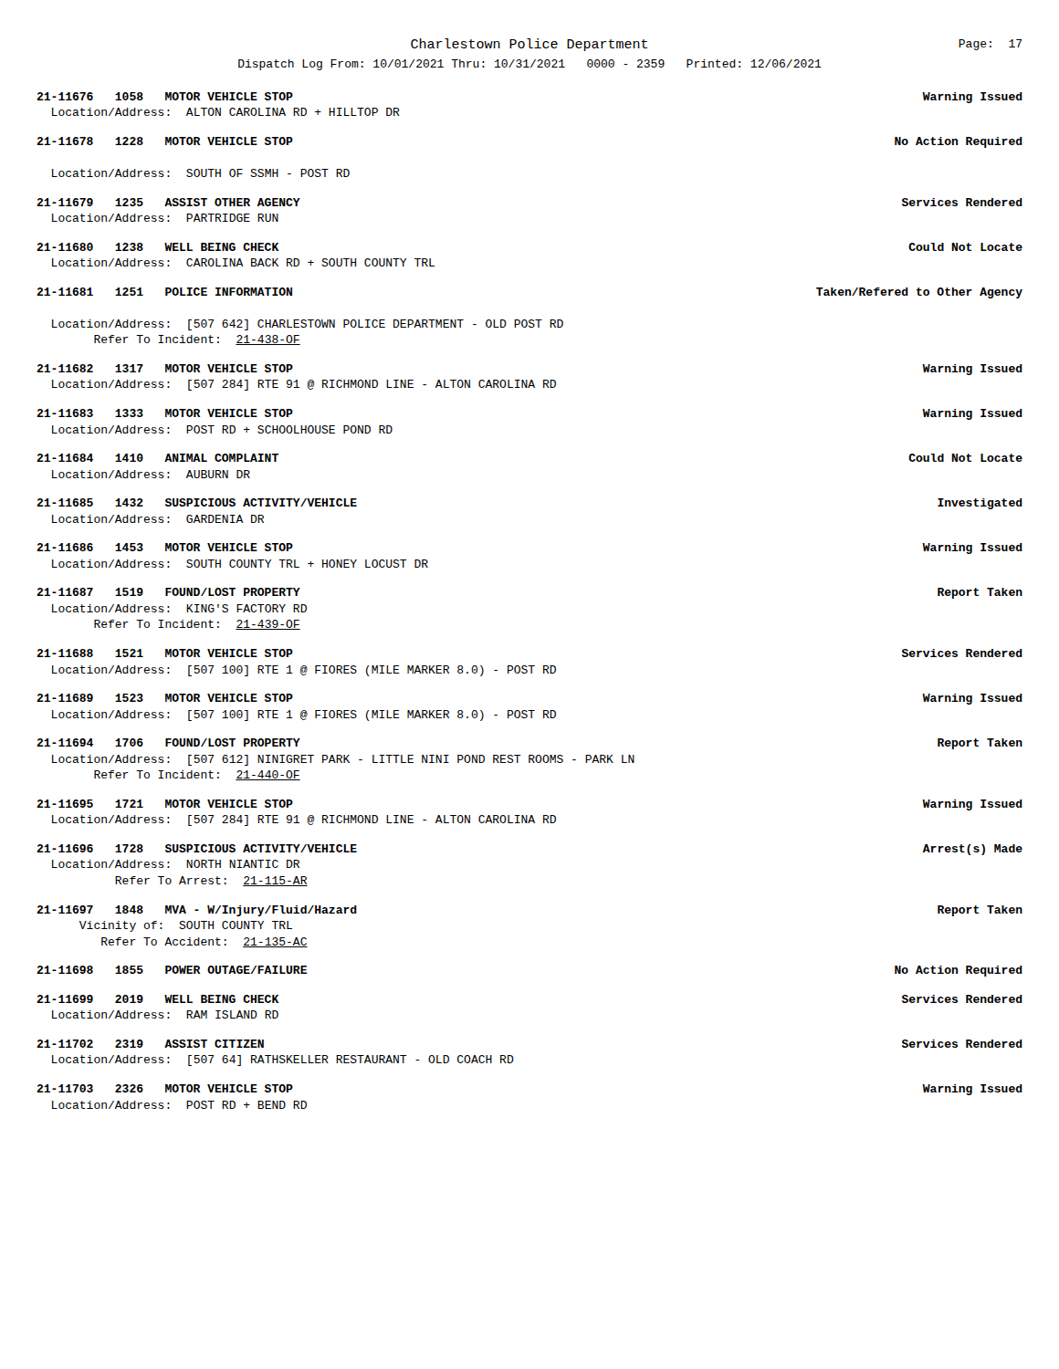Charlestown Police Department
Page: 17
Dispatch Log From: 10/01/2021 Thru: 10/31/2021 0000 - 2359 Printed: 12/06/2021
21-116761058 MOTOR VEHICLE STOP Warning Issued
Location/Address: ALTON CAROLINA RD + HILLTOP DR
21-116781228 MOTOR VEHICLE STOP No Action Required
Location/Address: SOUTH OF SSMH - POST RD
21-116791235 ASSIST OTHER AGENCY Services Rendered
Location/Address: PARTRIDGE RUN
21-116801238 WELL BEING CHECK Could Not Locate
Location/Address: CAROLINA BACK RD + SOUTH COUNTY TRL
21-116811251 POLICE INFORMATION Taken/Refered to Other Agency
Location/Address: [507 642] CHARLESTOWN POLICE DEPARTMENT - OLD POST RD
Refer To Incident: 21-438-OF
21-116821317 MOTOR VEHICLE STOP Warning Issued
Location/Address: [507 284] RTE 91 @ RICHMOND LINE - ALTON CAROLINA RD
21-116831333 MOTOR VEHICLE STOP Warning Issued
Location/Address: POST RD + SCHOOLHOUSE POND RD
21-116841410 ANIMAL COMPLAINT Could Not Locate
Location/Address: AUBURN DR
21-116851432 SUSPICIOUS ACTIVITY/VEHICLE Investigated
Location/Address: GARDENIA DR
21-116861453 MOTOR VEHICLE STOP Warning Issued
Location/Address: SOUTH COUNTY TRL + HONEY LOCUST DR
21-116871519 FOUND/LOST PROPERTY Report Taken
Location/Address: KING'S FACTORY RD
Refer To Incident: 21-439-OF
21-116881521 MOTOR VEHICLE STOP Services Rendered
Location/Address: [507 100] RTE 1 @ FIORES (MILE MARKER 8.0) - POST RD
21-116891523 MOTOR VEHICLE STOP Warning Issued
Location/Address: [507 100] RTE 1 @ FIORES (MILE MARKER 8.0) - POST RD
21-116941706 FOUND/LOST PROPERTY Report Taken
Location/Address: [507 612] NINIGRET PARK - LITTLE NINI POND REST ROOMS - PARK LN
Refer To Incident: 21-440-OF
21-116951721 MOTOR VEHICLE STOP Warning Issued
Location/Address: [507 284] RTE 91 @ RICHMOND LINE - ALTON CAROLINA RD
21-116961728 SUSPICIOUS ACTIVITY/VEHICLE Arrest(s) Made
Location/Address: NORTH NIANTIC DR
Refer To Arrest: 21-115-AR
21-116971848 MVA - W/Injury/Fluid/Hazard Report Taken
Vicinity of: SOUTH COUNTY TRL
Refer To Accident: 21-135-AC
21-116981855 POWER OUTAGE/FAILURE No Action Required
21-116992019 WELL BEING CHECK Services Rendered
Location/Address: RAM ISLAND RD
21-117022319 ASSIST CITIZEN Services Rendered
Location/Address: [507 64] RATHSKELLER RESTAURANT - OLD COACH RD
21-117032326 MOTOR VEHICLE STOP Warning Issued
Location/Address: POST RD + BEND RD